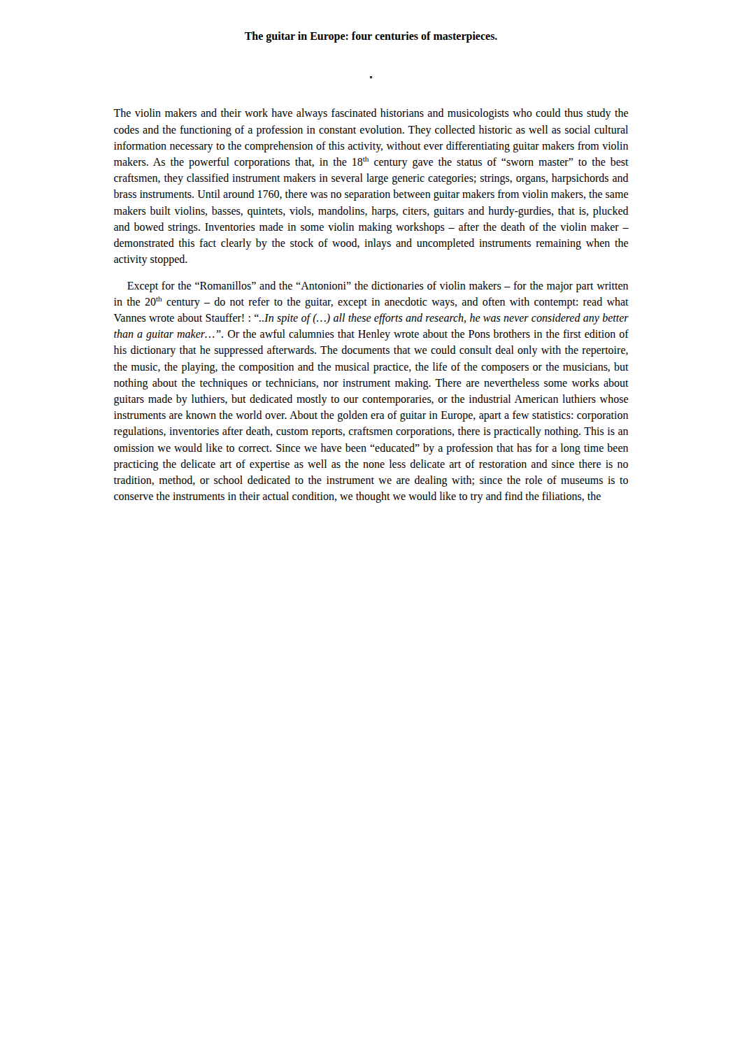The guitar in Europe: four centuries of masterpieces.
The violin makers and their work have always fascinated historians and musicologists who could thus study the codes and the functioning of a profession in constant evolution. They collected historic as well as social cultural information necessary to the comprehension of this activity, without ever differentiating guitar makers from violin makers. As the powerful corporations that, in the 18th century gave the status of “sworn master” to the best craftsmen, they classified instrument makers in several large generic categories; strings, organs, harpsichords and brass instruments. Until around 1760, there was no separation between guitar makers from violin makers, the same makers built violins, basses, quintets, viols, mandolins, harps, citers, guitars and hurdy-gurdies, that is, plucked and bowed strings. Inventories made in some violin making workshops – after the death of the violin maker – demonstrated this fact clearly by the stock of wood, inlays and uncompleted instruments remaining when the activity stopped.
Except for the “Romanillos” and the “Antonioni” the dictionaries of violin makers – for the major part written in the 20th century – do not refer to the guitar, except in anecdotic ways, and often with contempt: read what Vannes wrote about Stauffer! : “..In spite of (…) all these efforts and research, he was never considered any better than a guitar maker…”. Or the awful calumnies that Henley wrote about the Pons brothers in the first edition of his dictionary that he suppressed afterwards. The documents that we could consult deal only with the repertoire, the music, the playing, the composition and the musical practice, the life of the composers or the musicians, but nothing about the techniques or technicians, nor instrument making. There are nevertheless some works about guitars made by luthiers, but dedicated mostly to our contemporaries, or the industrial American luthiers whose instruments are known the world over. About the golden era of guitar in Europe, apart a few statistics: corporation regulations, inventories after death, custom reports, craftsmen corporations, there is practically nothing. This is an omission we would like to correct. Since we have been “educated” by a profession that has for a long time been practicing the delicate art of expertise as well as the none less delicate art of restoration and since there is no tradition, method, or school dedicated to the instrument we are dealing with; since the role of museums is to conserve the instruments in their actual condition, we thought we would like to try and find the filiations, the